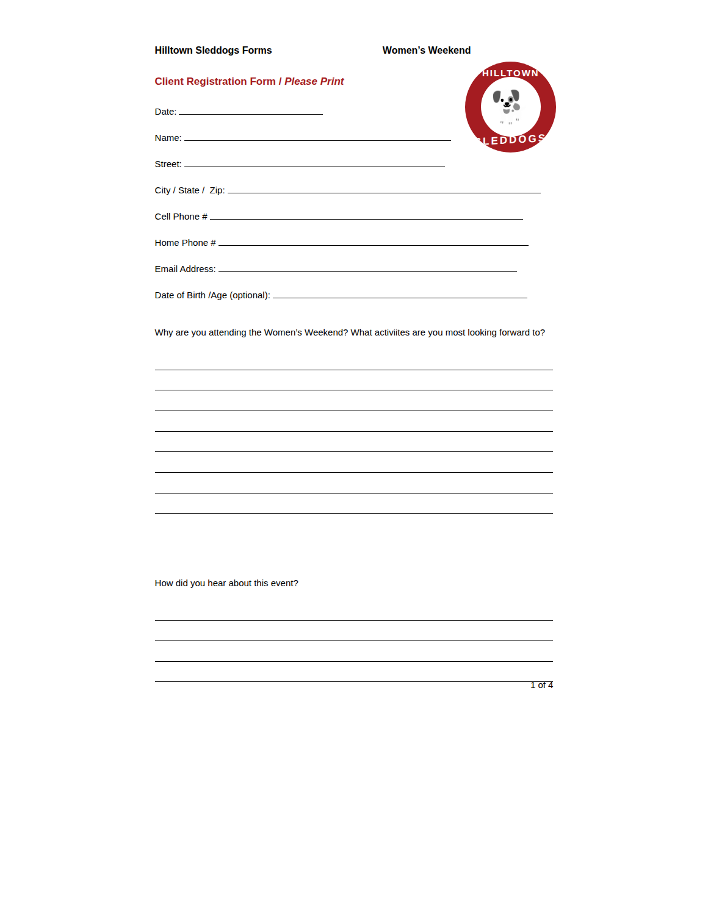Hilltown Sleddogs Forms
Women’s Weekend
HILLTOWN
🐕
SLEDDOGS
Client Registration Form / Please Print
Date:
Name:
Street:
City / State / Zip:
Cell Phone #
Home Phone #
Email Address:
Date of Birth /Age (optional):
Why are you attending the Women’s Weekend? What activiites are you most looking forward to?
How did you hear about this event?
1 of 4